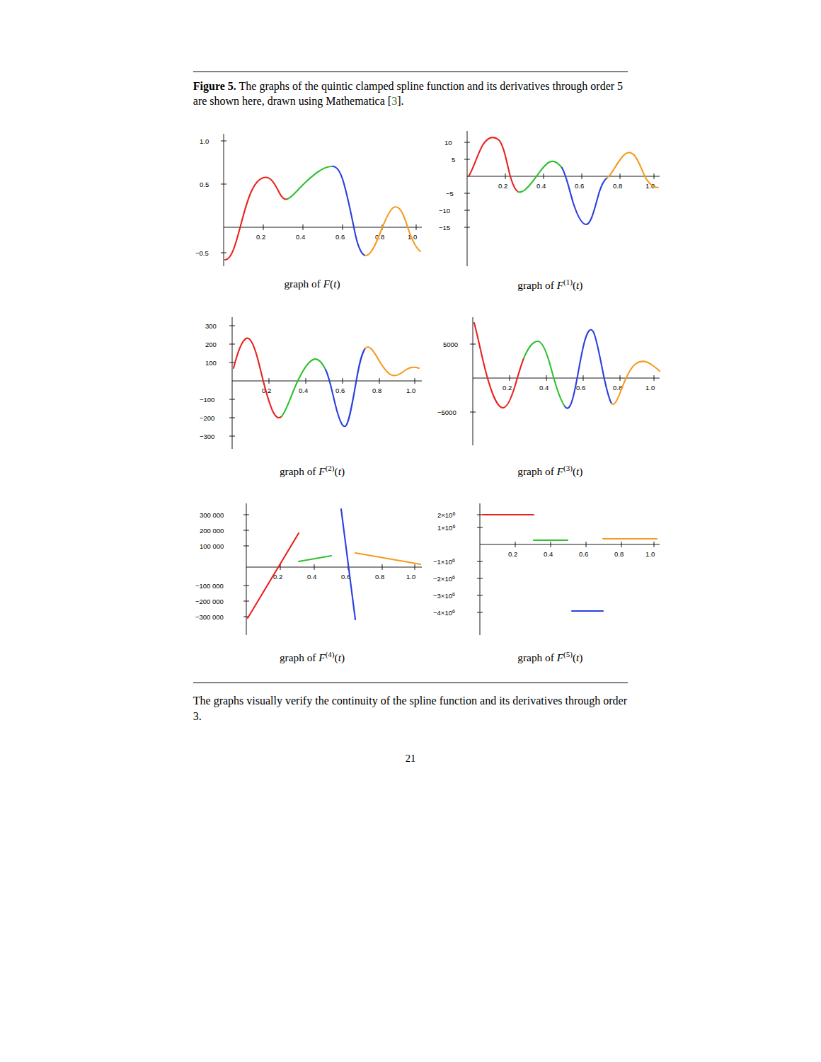Figure 5. The graphs of the quintic clamped spline function and its derivatives through order 5 are shown here, drawn using Mathematica [3].
| 1.0 0.5 −0.5 0.2 0.4 0.6 0.8 1.0 graph of F ( t ) | 10 5 −5 −10 −15 0.2 0.4 0.6 0.8 1.0 graph of F (1) ( t ) |
| 300 200 100 −100 −200 −300 0.2 0.4 0.6 0.8 1.0 graph of F (2) ( t ) | 5000 −5000 0.2 0.4 0.6 0.8 1.0 graph of F (3) ( t ) |
| 300 000 200 000 100 000 −100 000 −200 000 −300 000 0.2 0.4 0.6 0.8 1.0 graph of F (4) ( t ) | 2×10 6 1×10 6 −1×10 6 −2×10 6 −3×10 6 −4×10 6 0.2 0.4 0.6 0.8 1.0 graph of F (5) ( t ) |
The graphs visually verify the continuity of the spline function and its derivatives through order 3.
21